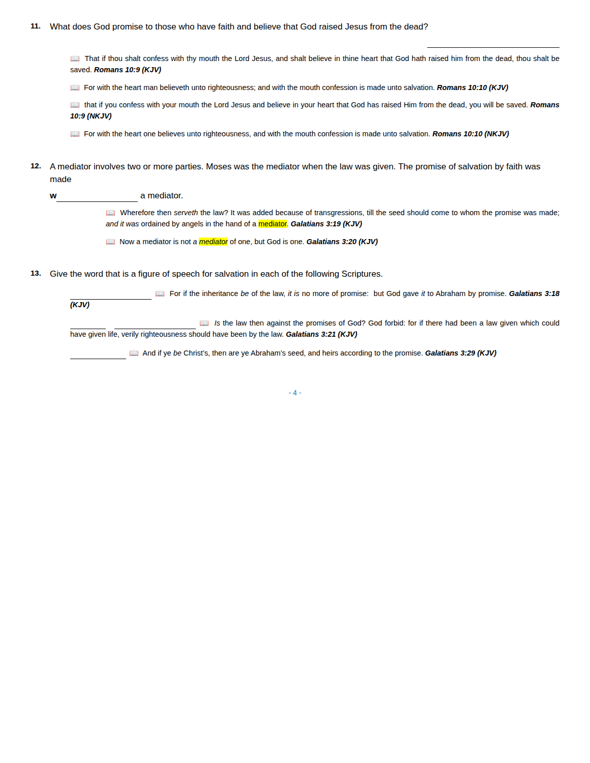11.
What does God promise to those who have faith and believe that God raised Jesus from the dead?
📖 That if thou shalt confess with thy mouth the Lord Jesus, and shalt believe in thine heart that God hath raised him from the dead, thou shalt be saved. Romans 10:9 (KJV)
📖 For with the heart man believeth unto righteousness; and with the mouth confession is made unto salvation. Romans 10:10 (KJV)
📖 that if you confess with your mouth the Lord Jesus and believe in your heart that God has raised Him from the dead, you will be saved. Romans 10:9 (NKJV)
📖 For with the heart one believes unto righteousness, and with the mouth confession is made unto salvation. Romans 10:10 (NKJV)
12.
A mediator involves two or more parties. Moses was the mediator when the law was given. The promise of salvation by faith was made
w a mediator.
📖 Wherefore then serveth the law? It was added because of transgressions, till the seed should come to whom the promise was made; and it was ordained by angels in the hand of a mediator. Galatians 3:19 (KJV)
📖 Now a mediator is not a mediator of one, but God is one. Galatians 3:20 (KJV)
13.
Give the word that is a figure of speech for salvation in each of the following Scriptures.
📖 For if the inheritance be of the law, it is no more of promise: but God gave it to Abraham by promise. Galatians 3:18 (KJV)
📖 Is the law then against the promises of God? God forbid: for if there had been a law given which could have given life, verily righteousness should have been by the law. Galatians 3:21 (KJV)
📖 And if ye be Christ’s, then are ye Abraham’s seed, and heirs according to the promise. Galatians 3:29 (KJV)
- 4 -